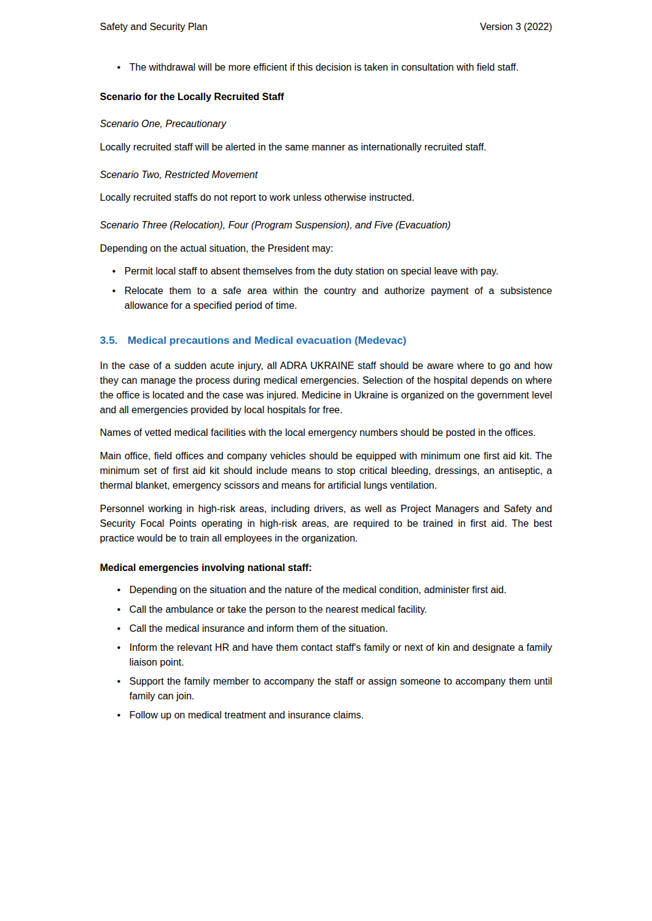Safety and Security Plan Version 3 (2022)
The withdrawal will be more efficient if this decision is taken in consultation with field staff.
Scenario for the Locally Recruited Staff
Scenario One, Precautionary
Locally recruited staff will be alerted in the same manner as internationally recruited staff.
Scenario Two, Restricted Movement
Locally recruited staffs do not report to work unless otherwise instructed.
Scenario Three (Relocation), Four (Program Suspension), and Five (Evacuation)
Depending on the actual situation, the President may:
Permit local staff to absent themselves from the duty station on special leave with pay.
Relocate them to a safe area within the country and authorize payment of a subsistence allowance for a specified period of time.
3.5. Medical precautions and Medical evacuation (Medevac)
In the case of a sudden acute injury, all ADRA UKRAINE staff should be aware where to go and how they can manage the process during medical emergencies. Selection of the hospital depends on where the office is located and the case was injured. Medicine in Ukraine is organized on the government level and all emergencies provided by local hospitals for free.
Names of vetted medical facilities with the local emergency numbers should be posted in the offices.
Main office, field offices and company vehicles should be equipped with minimum one first aid kit. The minimum set of first aid kit should include means to stop critical bleeding, dressings, an antiseptic, a thermal blanket, emergency scissors and means for artificial lungs ventilation.
Personnel working in high-risk areas, including drivers, as well as Project Managers and Safety and Security Focal Points operating in high-risk areas, are required to be trained in first aid. The best practice would be to train all employees in the organization.
Medical emergencies involving national staff:
Depending on the situation and the nature of the medical condition, administer first aid.
Call the ambulance or take the person to the nearest medical facility.
Call the medical insurance and inform them of the situation.
Inform the relevant HR and have them contact staff's family or next of kin and designate a family liaison point.
Support the family member to accompany the staff or assign someone to accompany them until family can join.
Follow up on medical treatment and insurance claims.